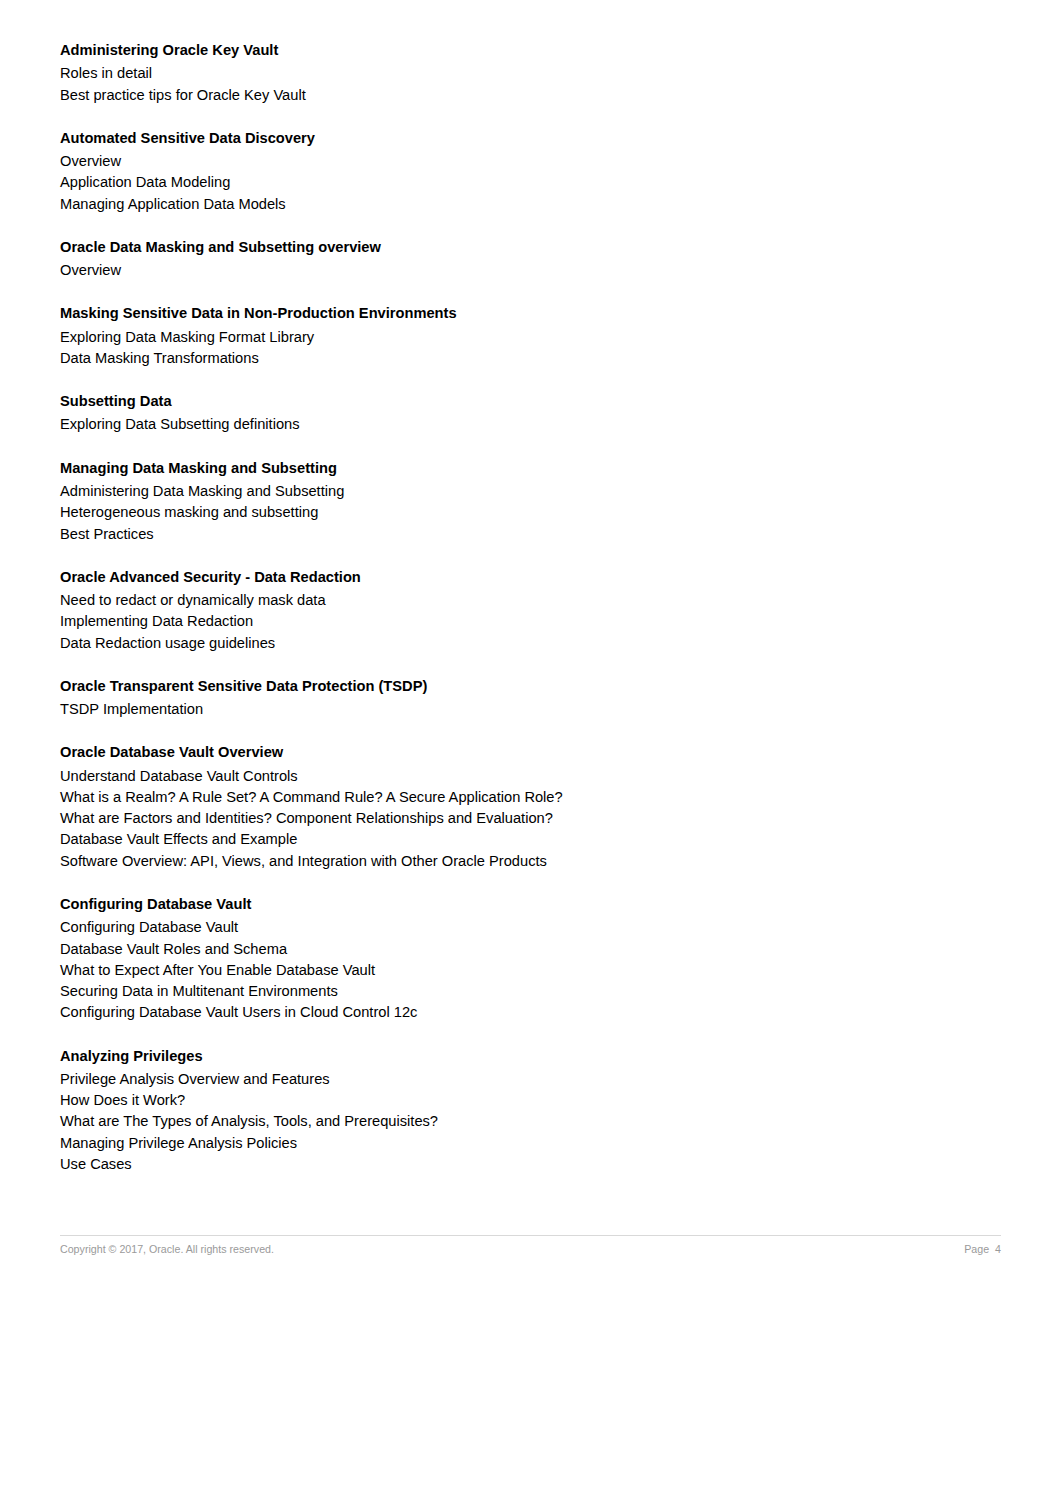Administering Oracle Key Vault
Roles in detail
Best practice tips for Oracle Key Vault
Automated Sensitive Data Discovery
Overview
Application Data Modeling
Managing Application Data Models
Oracle Data Masking and Subsetting overview
Overview
Masking Sensitive Data in Non-Production Environments
Exploring Data Masking Format Library
Data Masking Transformations
Subsetting Data
Exploring Data Subsetting definitions
Managing Data Masking and Subsetting
Administering Data Masking and Subsetting
Heterogeneous masking and subsetting
Best Practices
Oracle Advanced Security - Data Redaction
Need to redact or dynamically mask data
Implementing Data Redaction
Data Redaction usage guidelines
Oracle Transparent Sensitive Data Protection (TSDP)
TSDP Implementation
Oracle Database Vault Overview
Understand Database Vault Controls
What is a Realm? A Rule Set? A Command Rule? A Secure Application Role?
What are Factors and Identities? Component Relationships and Evaluation?
Database Vault Effects and Example
Software Overview: API, Views, and Integration with Other Oracle Products
Configuring Database Vault
Configuring Database Vault
Database Vault Roles and Schema
What to Expect After You Enable Database Vault
Securing Data in Multitenant Environments
Configuring Database Vault Users in Cloud Control 12c
Analyzing Privileges
Privilege Analysis Overview and Features
How Does it Work?
What are The Types of Analysis, Tools, and Prerequisites?
Managing Privilege Analysis Policies
Use Cases
Copyright © 2017, Oracle. All rights reserved. Page 4